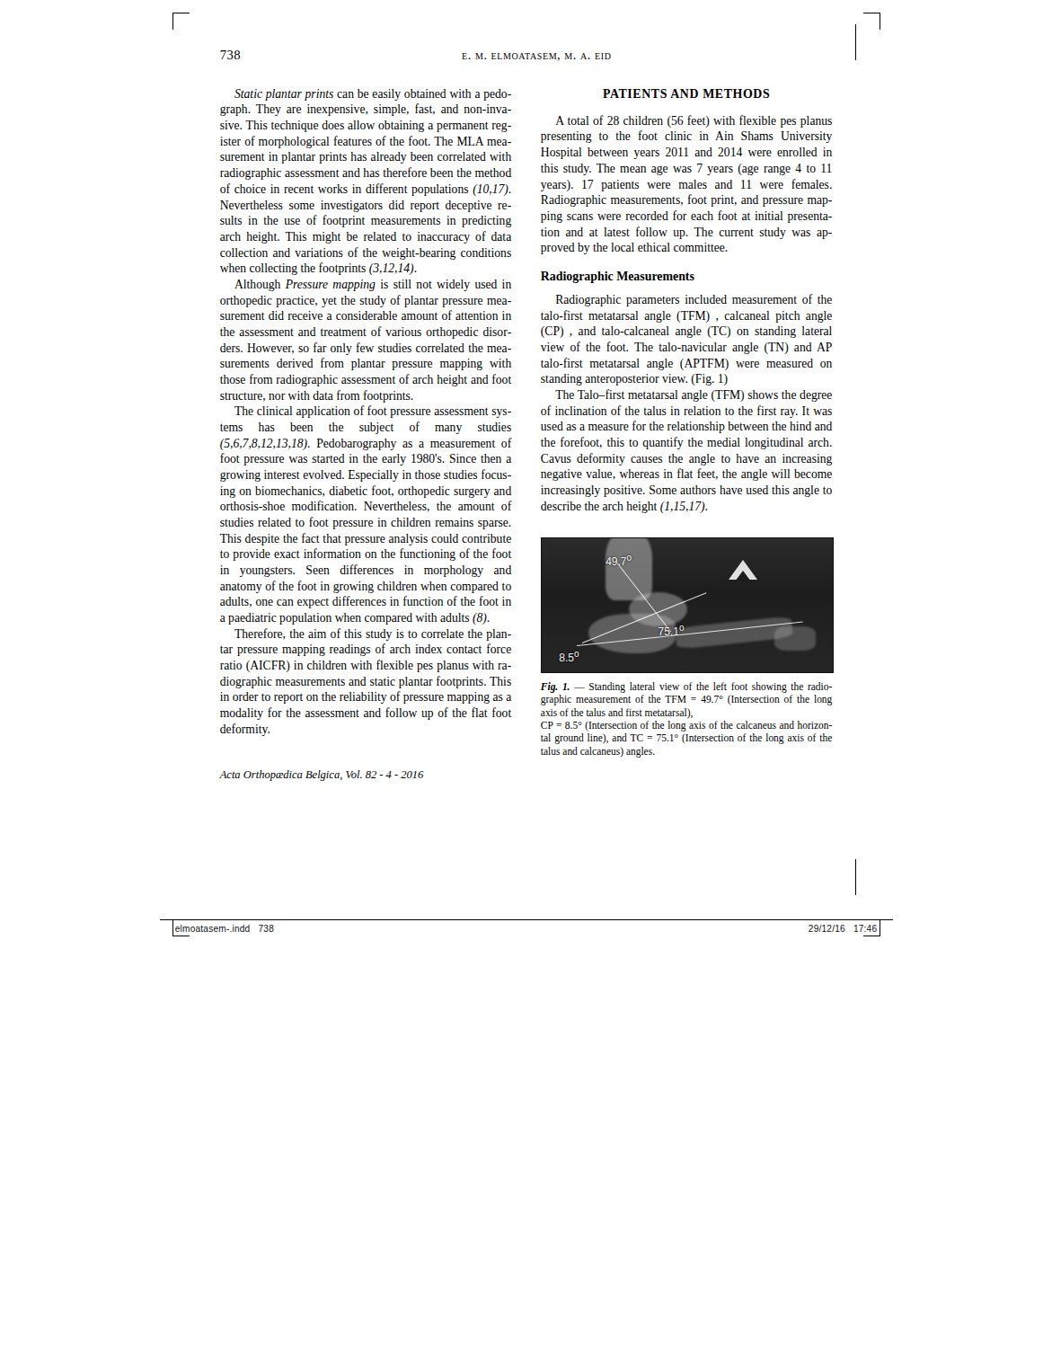738
e. m. elmoatasem, m. a. eid
Static plantar prints can be easily obtained with a pedograph. They are inexpensive, simple, fast, and non-invasive. This technique does allow obtaining a permanent register of morphological features of the foot. The MLA measurement in plantar prints has already been correlated with radiographic assessment and has therefore been the method of choice in recent works in different populations (10,17). Nevertheless some investigators did report deceptive results in the use of footprint measurements in predicting arch height. This might be related to inaccuracy of data collection and variations of the weight-bearing conditions when collecting the footprints (3,12,14).
Although Pressure mapping is still not widely used in orthopedic practice, yet the study of plantar pressure measurement did receive a considerable amount of attention in the assessment and treatment of various orthopedic disorders. However, so far only few studies correlated the measurements derived from plantar pressure mapping with those from radiographic assessment of arch height and foot structure, nor with data from footprints.
The clinical application of foot pressure assessment systems has been the subject of many studies (5,6,7,8,12,13,18). Pedobarography as a measurement of foot pressure was started in the early 1980's. Since then a growing interest evolved. Especially in those studies focusing on biomechanics, diabetic foot, orthopedic surgery and orthosis-shoe modification. Nevertheless, the amount of studies related to foot pressure in children remains sparse. This despite the fact that pressure analysis could contribute to provide exact information on the functioning of the foot in youngsters. Seen differences in morphology and anatomy of the foot in growing children when compared to adults, one can expect differences in function of the foot in a paediatric population when compared with adults (8).
Therefore, the aim of this study is to correlate the plantar pressure mapping readings of arch index contact force ratio (AICFR) in children with flexible pes planus with radiographic measurements and static plantar footprints. This in order to report on the reliability of pressure mapping as a modality for the assessment and follow up of the flat foot deformity.
Acta Orthopædica Belgica, Vol. 82 - 4 - 2016
Patients and Methods
A total of 28 children (56 feet) with flexible pes planus presenting to the foot clinic in Ain Shams University Hospital between years 2011 and 2014 were enrolled in this study. The mean age was 7 years (age range 4 to 11 years). 17 patients were males and 11 were females. Radiographic measurements, foot print, and pressure mapping scans were recorded for each foot at initial presentation and at latest follow up. The current study was approved by the local ethical committee.
Radiographic Measurements
Radiographic parameters included measurement of the talo-first metatarsal angle (TFM) , calcaneal pitch angle (CP) , and talo-calcaneal angle (TC) on standing lateral view of the foot. The talo-navicular angle (TN) and AP talo-first metatarsal angle (APTFM) were measured on standing anteroposterior view. (Fig. 1)
The Talo–first metatarsal angle (TFM) shows the degree of inclination of the talus in relation to the first ray. It was used as a measure for the relationship between the hind and the forefoot, this to quantify the medial longitudinal arch. Cavus deformity causes the angle to have an increasing negative value, whereas in flat feet, the angle will become increasingly positive. Some authors have used this angle to describe the arch height (1,15,17).
49.7o
75.1o
8.5o
Fig. 1. — Standing lateral view of the left foot showing the radiographic measurement of the TFM = 49.7° (Intersection of the long axis of the talus and first metatarsal),
CP = 8.5° (Intersection of the long axis of the calcaneus and horizontal ground line), and TC = 75.1° (Intersection of the long axis of the talus and calcaneus) angles.
elmoatasem-.indd 738
29/12/16 17:46